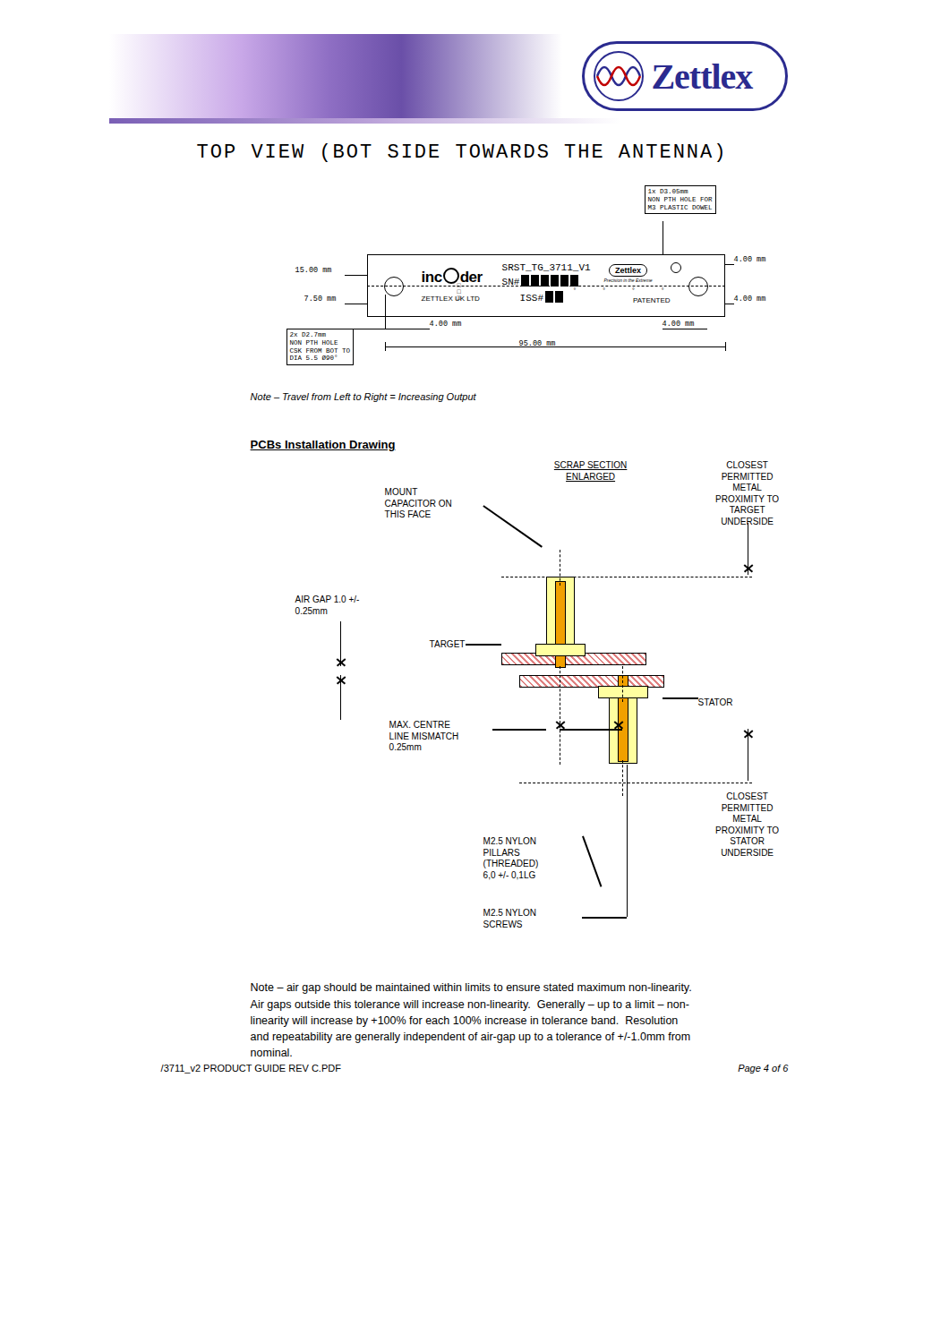Zettlex
TOP VIEW (BOT SIDE TOWARDS THE ANTENNA)
1x D3.05mm
NON PTH HOLE FOR
M3 PLASTIC DOWEL
2x D2.7mm
NON PTH HOLE
CSK FROM BOT TO
DIA 5.5 Ø90°
inc der
SRST_TG_3711_V1
SN#
ISS#
° ° ° °
Zettlex
Precision in the Extreme
ZETTLEX UK LTD
PATENTED
□
□
□
15.00 mm
7.50 mm
4.00 mm
4.00 mm
4.00 mm
4.00 mm
95.00 mm
Note – Travel from Left to Right = Increasing Output
PCBs Installation Drawing
SCRAP SECTION
ENLARGED
CLOSEST
PERMITTED
METAL
PROXIMITY TO
TARGET
UNDERSIDE
MOUNT
CAPACITOR ON
THIS FACE
AIR GAP 1.0 +/-
0.25mm
TARGET
MAX. CENTRE
LINE MISMATCH
0.25mm
STATOR
CLOSEST
PERMITTED
METAL
PROXIMITY TO
STATOR
UNDERSIDE
M2.5 NYLON
PILLARS
(THREADED)
6,0 +/- 0,1LG
M2.5 NYLON
SCREWS
Note – air gap should be maintained within limits to ensure stated maximum non-linearity. Air gaps outside this tolerance will increase non-linearity. Generally – up to a limit – non-linearity will increase by +100% for each 100% increase in tolerance band. Resolution and repeatability are generally independent of air-gap up to a tolerance of +/-1.0mm from nominal.
/3711_v2 PRODUCT GUIDE REV C.PDF
Page 4 of 6